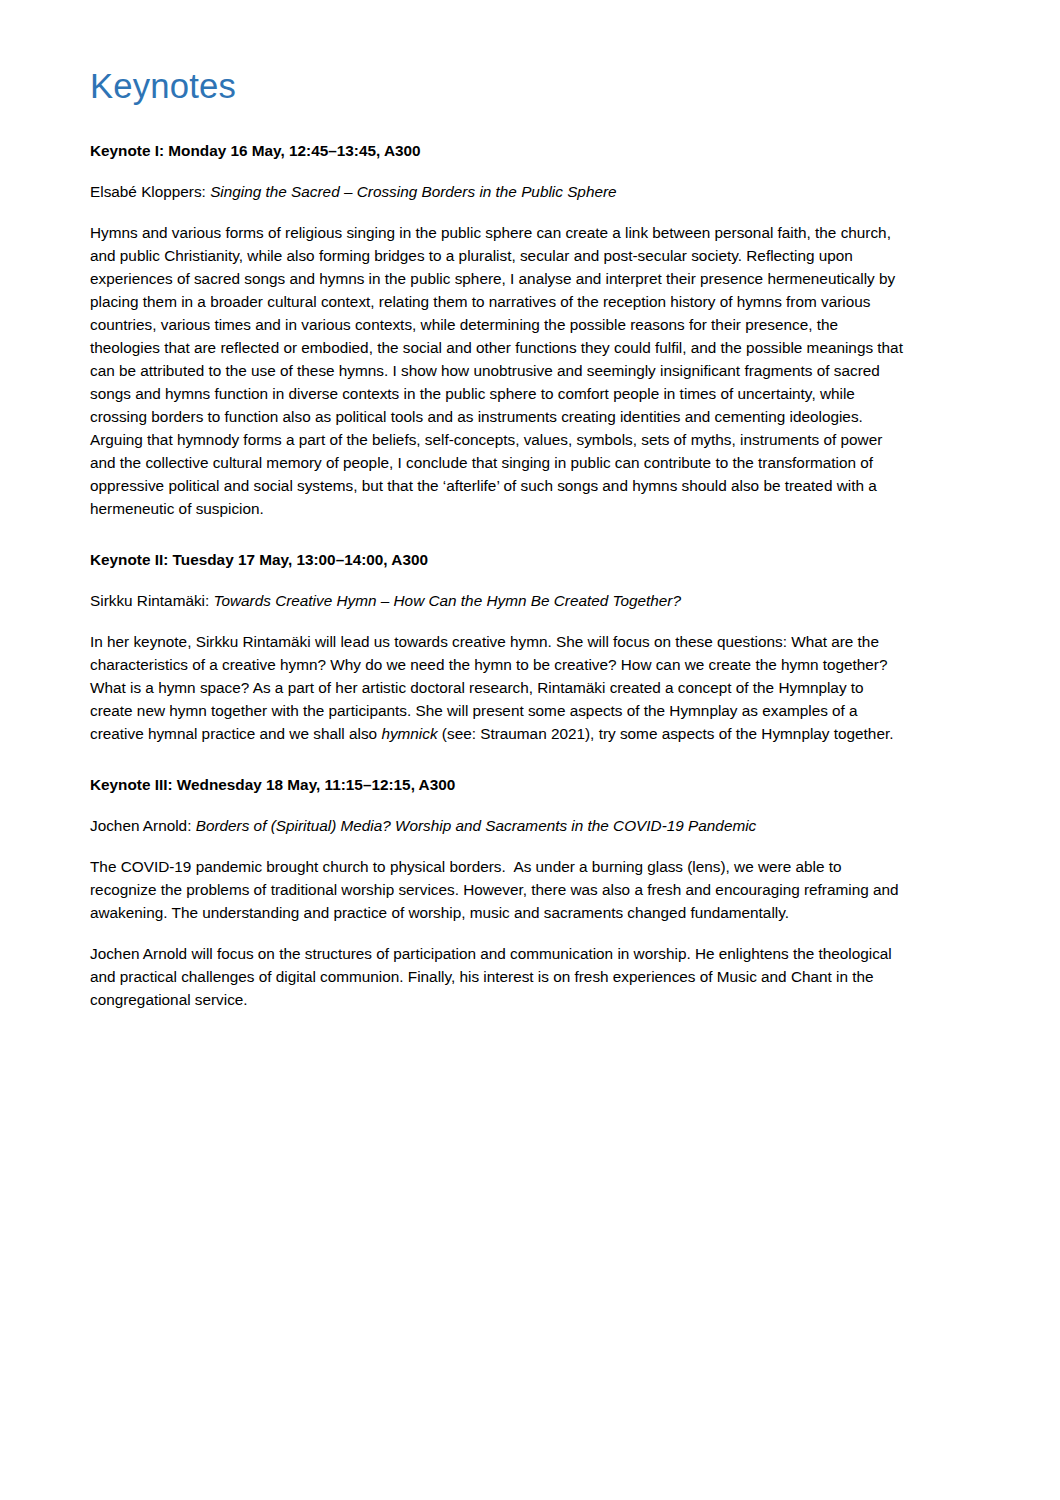Keynotes
Keynote I: Monday 16 May, 12:45–13:45, A300
Elsabé Kloppers: Singing the Sacred – Crossing Borders in the Public Sphere
Hymns and various forms of religious singing in the public sphere can create a link between personal faith, the church, and public Christianity, while also forming bridges to a pluralist, secular and post-secular society. Reflecting upon experiences of sacred songs and hymns in the public sphere, I analyse and interpret their presence hermeneutically by placing them in a broader cultural context, relating them to narratives of the reception history of hymns from various countries, various times and in various contexts, while determining the possible reasons for their presence, the theologies that are reflected or embodied, the social and other functions they could fulfil, and the possible meanings that can be attributed to the use of these hymns. I show how unobtrusive and seemingly insignificant fragments of sacred songs and hymns function in diverse contexts in the public sphere to comfort people in times of uncertainty, while crossing borders to function also as political tools and as instruments creating identities and cementing ideologies. Arguing that hymnody forms a part of the beliefs, self-concepts, values, symbols, sets of myths, instruments of power and the collective cultural memory of people, I conclude that singing in public can contribute to the transformation of oppressive political and social systems, but that the ‘afterlife’ of such songs and hymns should also be treated with a hermeneutic of suspicion.
Keynote II: Tuesday 17 May, 13:00–14:00, A300
Sirkku Rintamäki: Towards Creative Hymn – How Can the Hymn Be Created Together?
In her keynote, Sirkku Rintamäki will lead us towards creative hymn. She will focus on these questions: What are the characteristics of a creative hymn? Why do we need the hymn to be creative? How can we create the hymn together? What is a hymn space? As a part of her artistic doctoral research, Rintamäki created a concept of the Hymnplay to create new hymn together with the participants. She will present some aspects of the Hymnplay as examples of a creative hymnal practice and we shall also hymnick (see: Strauman 2021), try some aspects of the Hymnplay together.
Keynote III: Wednesday 18 May, 11:15–12:15, A300
Jochen Arnold: Borders of (Spiritual) Media? Worship and Sacraments in the COVID-19 Pandemic
The COVID-19 pandemic brought church to physical borders. As under a burning glass (lens), we were able to recognize the problems of traditional worship services. However, there was also a fresh and encouraging reframing and awakening. The understanding and practice of worship, music and sacraments changed fundamentally.
Jochen Arnold will focus on the structures of participation and communication in worship. He enlightens the theological and practical challenges of digital communion. Finally, his interest is on fresh experiences of Music and Chant in the congregational service.